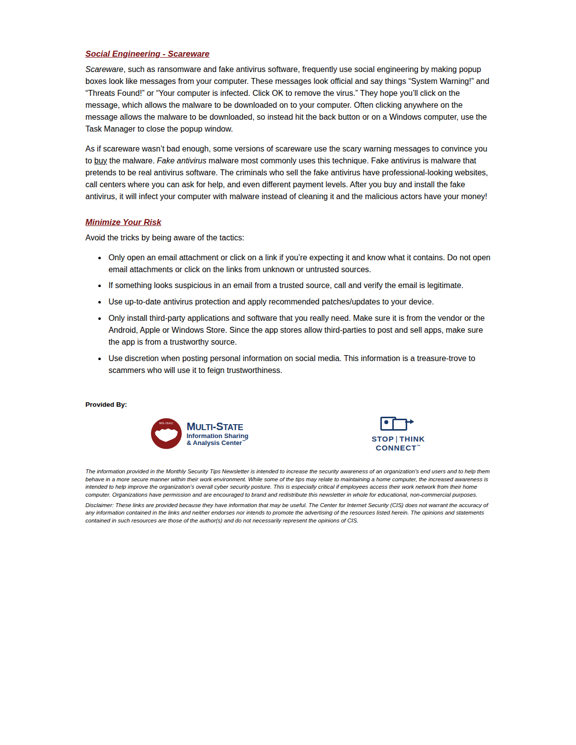Social Engineering - Scareware
Scareware, such as ransomware and fake antivirus software, frequently use social engineering by making popup boxes look like messages from your computer. These messages look official and say things “System Warning!” and “Threats Found!” or “Your computer is infected. Click OK to remove the virus.” They hope you’ll click on the message, which allows the malware to be downloaded on to your computer. Often clicking anywhere on the message allows the malware to be downloaded, so instead hit the back button or on a Windows computer, use the Task Manager to close the popup window.
As if scareware wasn’t bad enough, some versions of scareware use the scary warning messages to convince you to buy the malware. Fake antivirus malware most commonly uses this technique. Fake antivirus is malware that pretends to be real antivirus software. The criminals who sell the fake antivirus have professional-looking websites, call centers where you can ask for help, and even different payment levels. After you buy and install the fake antivirus, it will infect your computer with malware instead of cleaning it and the malicious actors have your money!
Minimize Your Risk
Avoid the tricks by being aware of the tactics:
Only open an email attachment or click on a link if you’re expecting it and know what it contains. Do not open email attachments or click on the links from unknown or untrusted sources.
If something looks suspicious in an email from a trusted source, call and verify the email is legitimate.
Use up-to-date antivirus protection and apply recommended patches/updates to your device.
Only install third-party applications and software that you really need. Make sure it is from the vendor or the Android, Apple or Windows Store. Since the app stores allow third-parties to post and sell apps, make sure the app is from a trustworthy source.
Use discretion when posting personal information on social media. This information is a treasure-trove to scammers who will use it to feign trustworthiness.
Provided By:
MULTI-STATE
Information Sharing
& Analysis Center™
STOP|THINK
CONNECT™
The information provided in the Monthly Security Tips Newsletter is intended to increase the security awareness of an organization's end users and to help them behave in a more secure manner within their work environment. While some of the tips may relate to maintaining a home computer, the increased awareness is intended to help improve the organization's overall cyber security posture. This is especially critical if employees access their work network from their home computer. Organizations have permission and are encouraged to brand and redistribute this newsletter in whole for educational, non-commercial purposes.
Disclaimer: These links are provided because they have information that may be useful. The Center for Internet Security (CIS) does not warrant the accuracy of any information contained in the links and neither endorses nor intends to promote the advertising of the resources listed herein. The opinions and statements contained in such resources are those of the author(s) and do not necessarily represent the opinions of CIS.